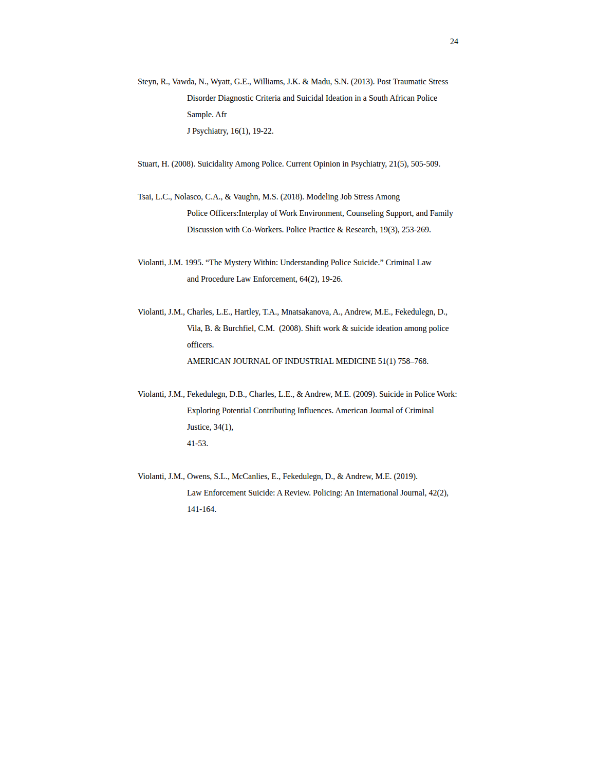24
Steyn, R., Vawda, N., Wyatt, G.E., Williams, J.K. & Madu, S.N. (2013). Post Traumatic Stress Disorder Diagnostic Criteria and Suicidal Ideation in a South African Police Sample. Afr J Psychiatry, 16(1), 19-22.
Stuart, H. (2008). Suicidality Among Police. Current Opinion in Psychiatry, 21(5), 505-509.
Tsai, L.C., Nolasco, C.A., & Vaughn, M.S. (2018). Modeling Job Stress Among Police Officers:Interplay of Work Environment, Counseling Support, and Family Discussion with Co-Workers. Police Practice & Research, 19(3), 253-269.
Violanti, J.M. 1995. “The Mystery Within: Understanding Police Suicide.” Criminal Law and Procedure Law Enforcement, 64(2), 19-26.
Violanti, J.M., Charles, L.E., Hartley, T.A., Mnatsakanova, A., Andrew, M.E., Fekedulegn, D., Vila, B. & Burchfiel, C.M. (2008). Shift work & suicide ideation among police officers. AMERICAN JOURNAL OF INDUSTRIAL MEDICINE 51(1) 758–768.
Violanti, J.M., Fekedulegn, D.B., Charles, L.E., & Andrew, M.E. (2009). Suicide in Police Work: Exploring Potential Contributing Influences. American Journal of Criminal Justice, 34(1), 41-53.
Violanti, J.M., Owens, S.L., McCanlies, E., Fekedulegn, D., & Andrew, M.E. (2019). Law Enforcement Suicide: A Review. Policing: An International Journal, 42(2), 141-164.